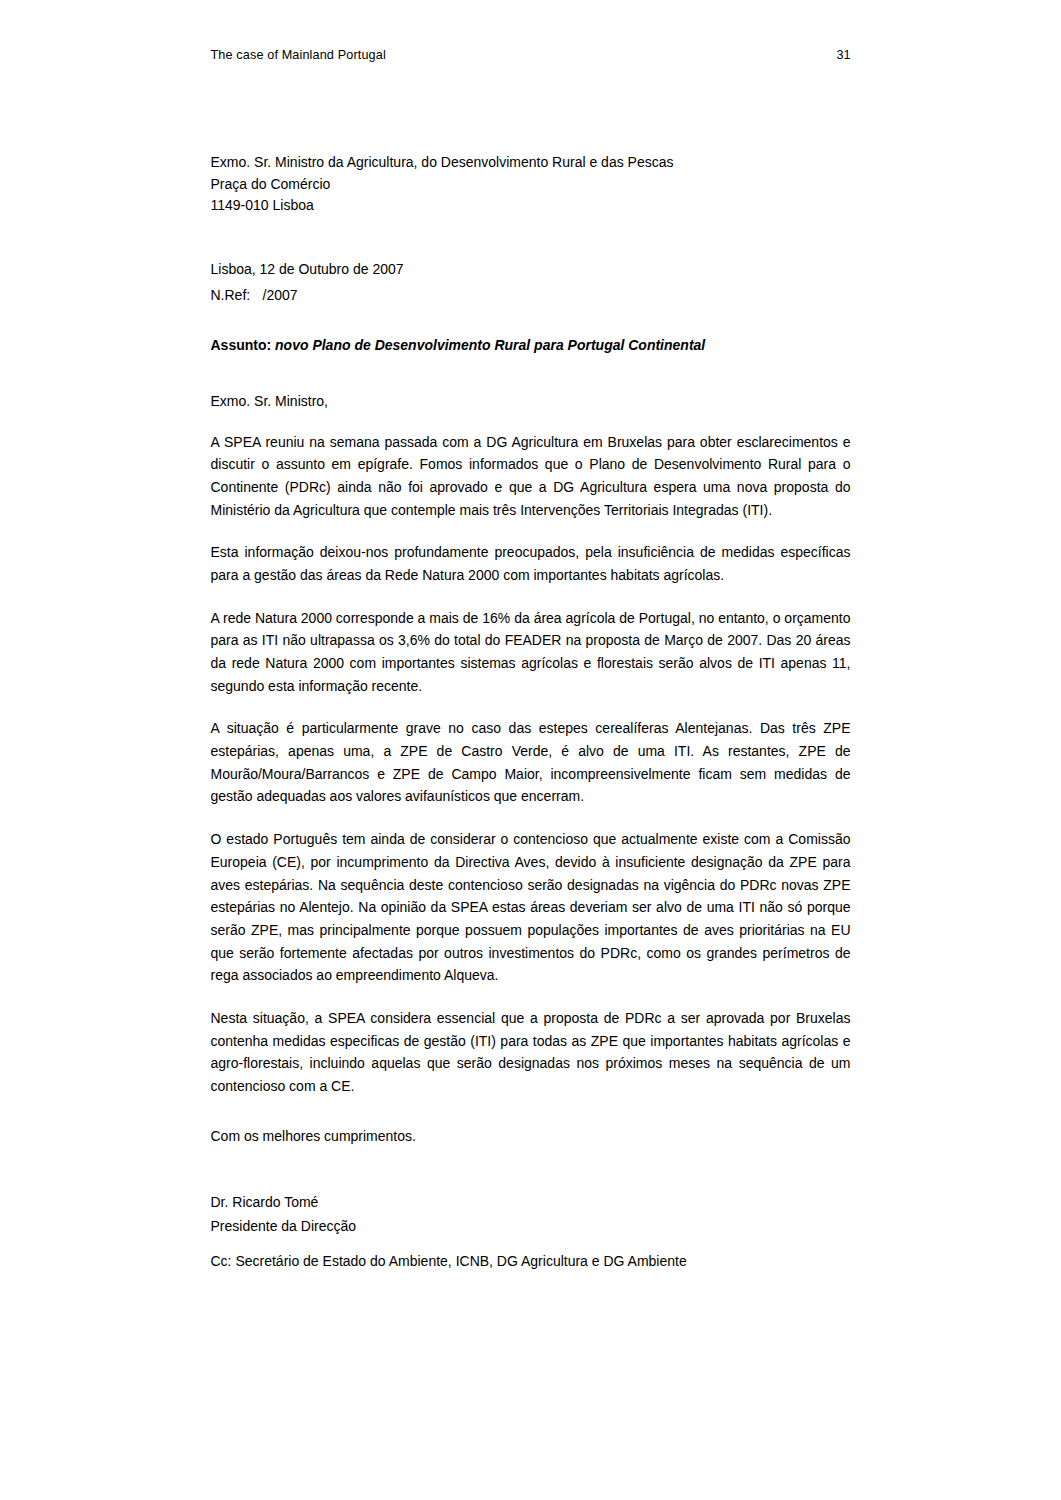The case of Mainland Portugal 31
Exmo. Sr. Ministro da Agricultura, do Desenvolvimento Rural e das Pescas
Praça do Comércio
1149-010 Lisboa
Lisboa, 12 de Outubro de 2007
N.Ref:/2007
Assunto: novo Plano de Desenvolvimento Rural para Portugal Continental
Exmo. Sr. Ministro,
A SPEA reuniu na semana passada com a DG Agricultura em Bruxelas para obter esclarecimentos e discutir o assunto em epígrafe. Fomos informados que o Plano de Desenvolvimento Rural para o Continente (PDRc) ainda não foi aprovado e que a DG Agricultura espera uma nova proposta do Ministério da Agricultura que contemple mais três Intervenções Territoriais Integradas (ITI).
Esta informação deixou-nos profundamente preocupados, pela insuficiência de medidas específicas para a gestão das áreas da Rede Natura 2000 com importantes habitats agrícolas.
A rede Natura 2000 corresponde a mais de 16% da área agrícola de Portugal, no entanto, o orçamento para as ITI não ultrapassa os 3,6% do total do FEADER na proposta de Março de 2007. Das 20 áreas da rede Natura 2000 com importantes sistemas agrícolas e florestais serão alvos de ITI apenas 11, segundo esta informação recente.
A situação é particularmente grave no caso das estepes cerealíferas Alentejanas. Das três ZPE estepárias, apenas uma, a ZPE de Castro Verde, é alvo de uma ITI. As restantes, ZPE de Mourão/Moura/Barrancos e ZPE de Campo Maior, incompreensivelmente ficam sem medidas de gestão adequadas aos valores avifaunísticos que encerram.
O estado Português tem ainda de considerar o contencioso que actualmente existe com a Comissão Europeia (CE), por incumprimento da Directiva Aves, devido à insuficiente designação da ZPE para aves estepárias. Na sequência deste contencioso serão designadas na vigência do PDRc novas ZPE estepárias no Alentejo. Na opinião da SPEA estas áreas deveriam ser alvo de uma ITI não só porque serão ZPE, mas principalmente porque possuem populações importantes de aves prioritárias na EU que serão fortemente afectadas por outros investimentos do PDRc, como os grandes perímetros de rega associados ao empreendimento Alqueva.
Nesta situação, a SPEA considera essencial que a proposta de PDRc a ser aprovada por Bruxelas contenha medidas especificas de gestão (ITI) para todas as ZPE que importantes habitats agrícolas e agro-florestais, incluindo aquelas que serão designadas nos próximos meses na sequência de um contencioso com a CE.
Com os melhores cumprimentos.
Dr. Ricardo Tomé
Presidente da Direcção
Cc: Secretário de Estado do Ambiente, ICNB, DG Agricultura e DG Ambiente